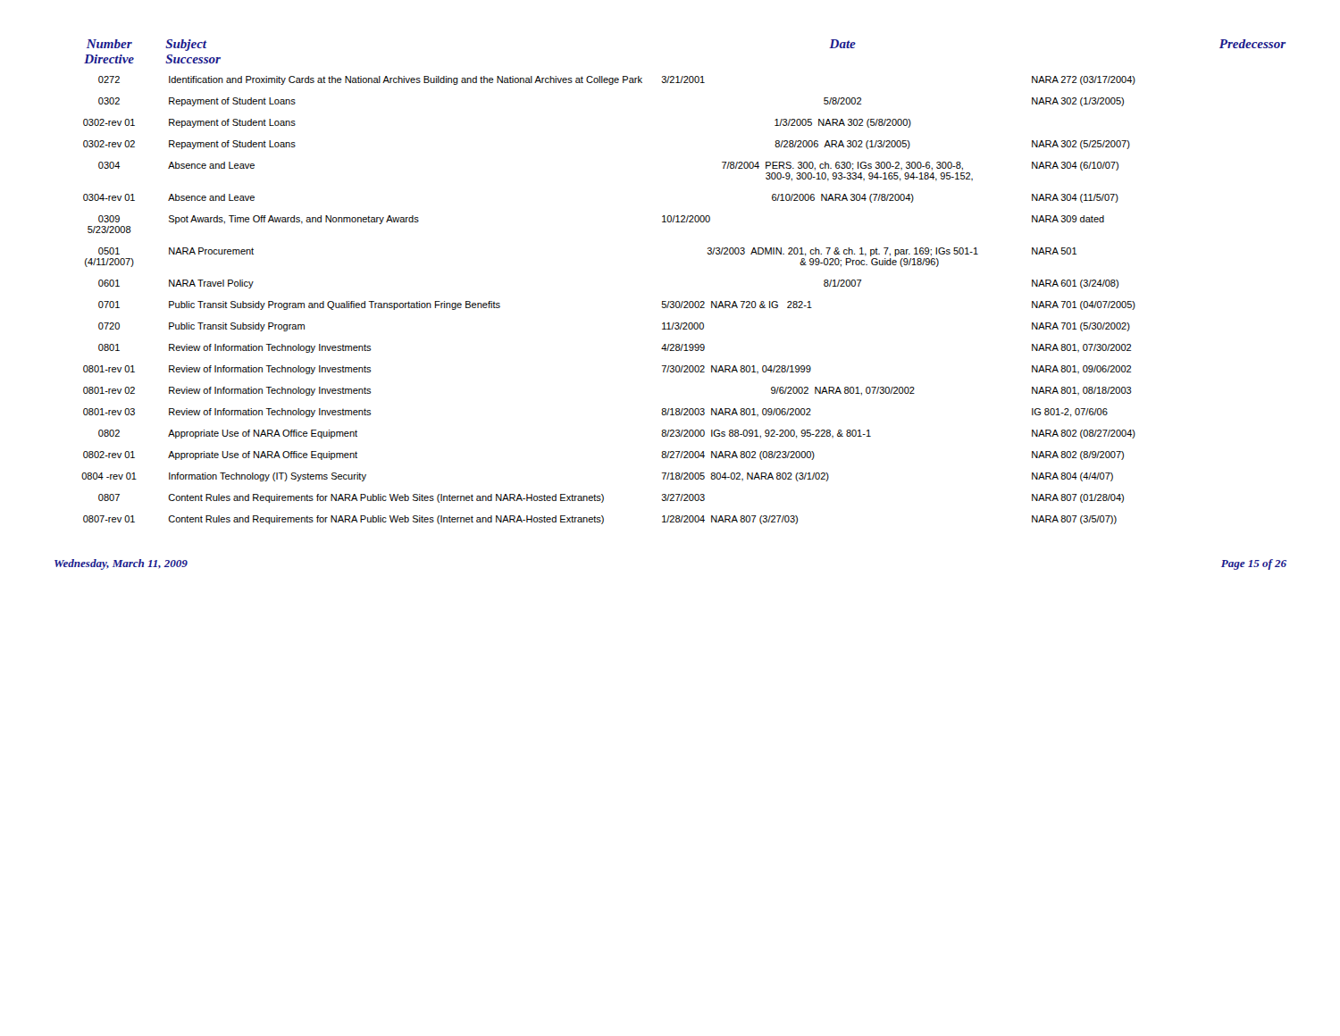| Number Directive | Subject Successor | Date | Predecessor |
| --- | --- | --- | --- |
| 0272 | Identification and Proximity Cards at the National Archives Building and the National Archives at College Park | 3/21/2001 | NARA 272 (03/17/2004) |
| 0302 | Repayment of Student Loans | 5/8/2002 | NARA 302 (1/3/2005) |
| 0302-rev 01 | Repayment of Student Loans | 1/3/2005 NARA 302 (5/8/2000) | |
| 0302-rev 02 | Repayment of Student Loans | 8/28/2006 ARA 302 (1/3/2005) | NARA 302 (5/25/2007) |
| 0304 | Absence and Leave | 7/8/2004 PERS. 300, ch. 630; IGs 300-2, 300-6, 300-8, 300-9, 300-10, 93-334, 94-165, 94-184, 95-152, | NARA 304 (6/10/07) |
| 0304-rev 01 | Absence and Leave | 6/10/2006 NARA 304 (7/8/2004) | NARA 304 (11/5/07) |
| 0309 5/23/2008 | Spot Awards, Time Off Awards, and Nonmonetary Awards | 10/12/2000 | NARA 309 dated |
| 0501 (4/11/2007) | NARA Procurement | 3/3/2003 ADMIN. 201, ch. 7 & ch. 1, pt. 7, par. 169; IGs 501-1 & 99-020; Proc. Guide (9/18/96) | NARA 501 |
| 0601 | NARA Travel Policy | 8/1/2007 | NARA 601 (3/24/08) |
| 0701 | Public Transit Subsidy Program and Qualified Transportation Fringe Benefits | 5/30/2002 NARA 720 & IG 282-1 | NARA 701 (04/07/2005) |
| 0720 | Public Transit Subsidy Program | 11/3/2000 | NARA 701 (5/30/2002) |
| 0801 | Review of Information Technology Investments | 4/28/1999 | NARA 801, 07/30/2002 |
| 0801-rev 01 | Review of Information Technology Investments | 7/30/2002 NARA 801, 04/28/1999 | NARA 801, 09/06/2002 |
| 0801-rev 02 | Review of Information Technology Investments | 9/6/2002 NARA 801, 07/30/2002 | NARA 801, 08/18/2003 |
| 0801-rev 03 | Review of Information Technology Investments | 8/18/2003 NARA 801, 09/06/2002 | IG 801-2, 07/6/06 |
| 0802 | Appropriate Use of NARA Office Equipment | 8/23/2000 IGs 88-091, 92-200, 95-228, & 801-1 | NARA 802 (08/27/2004) |
| 0802-rev 01 | Appropriate Use of NARA Office Equipment | 8/27/2004 NARA 802 (08/23/2000) | NARA 802 (8/9/2007) |
| 0804 -rev 01 | Information Technology (IT) Systems Security | 7/18/2005 804-02, NARA 802 (3/1/02) | NARA 804 (4/4/07) |
| 0807 | Content Rules and Requirements for NARA Public Web Sites (Internet and NARA-Hosted Extranets) | 3/27/2003 | NARA 807 (01/28/04) |
| 0807-rev 01 | Content Rules and Requirements for NARA Public Web Sites (Internet and NARA-Hosted Extranets) | 1/28/2004 NARA 807 (3/27/03) | NARA 807 (3/5/07)) |
Wednesday, March 11, 2009 Page 15 of 26